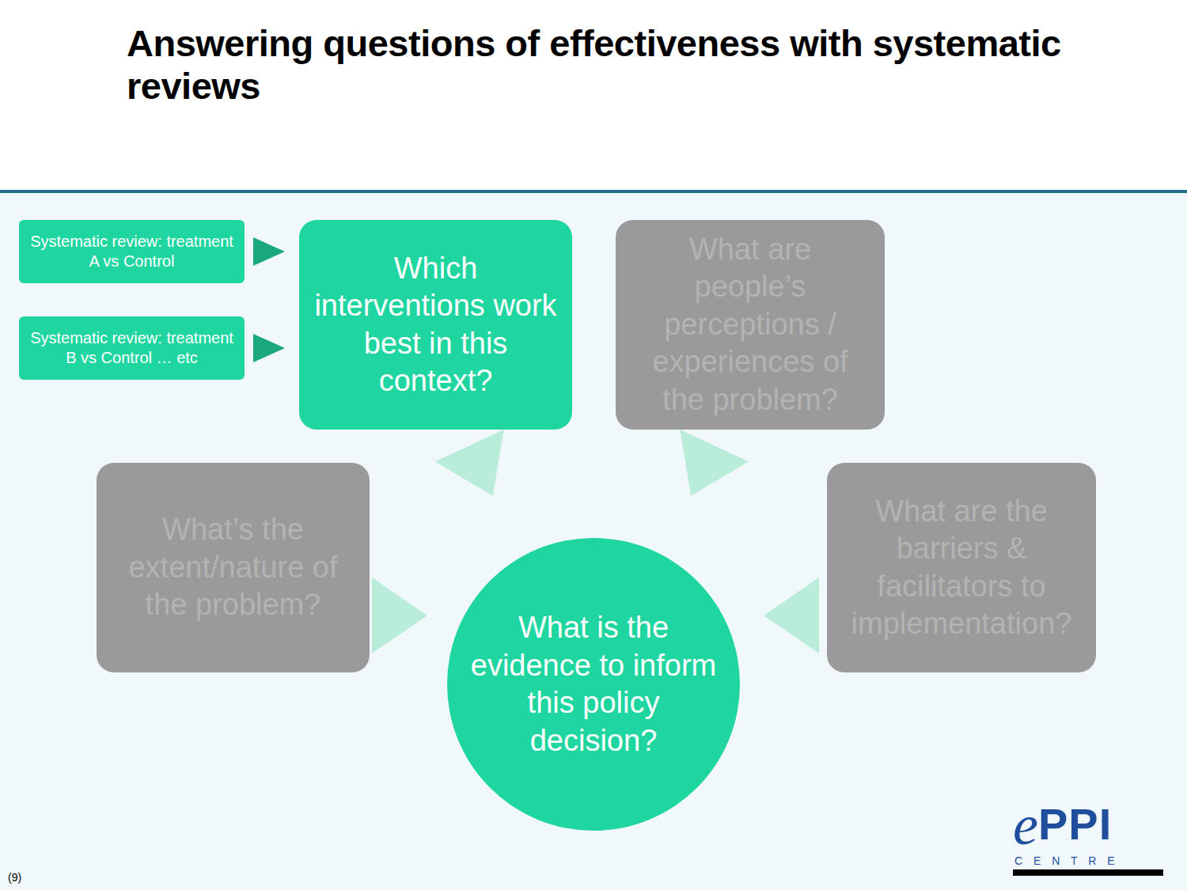Answering questions of effectiveness with systematic reviews
Systematic review: treatment A vs Control
Systematic review: treatment B vs Control … etc
Which interventions work best in this context?
What are people’s perceptions / experiences of the problem?
What’s the extent/nature of the problem?
What are the barriers & facilitators to implementation?
What is the evidence to inform this policy decision?
ePPI
C E N T R E
(9)